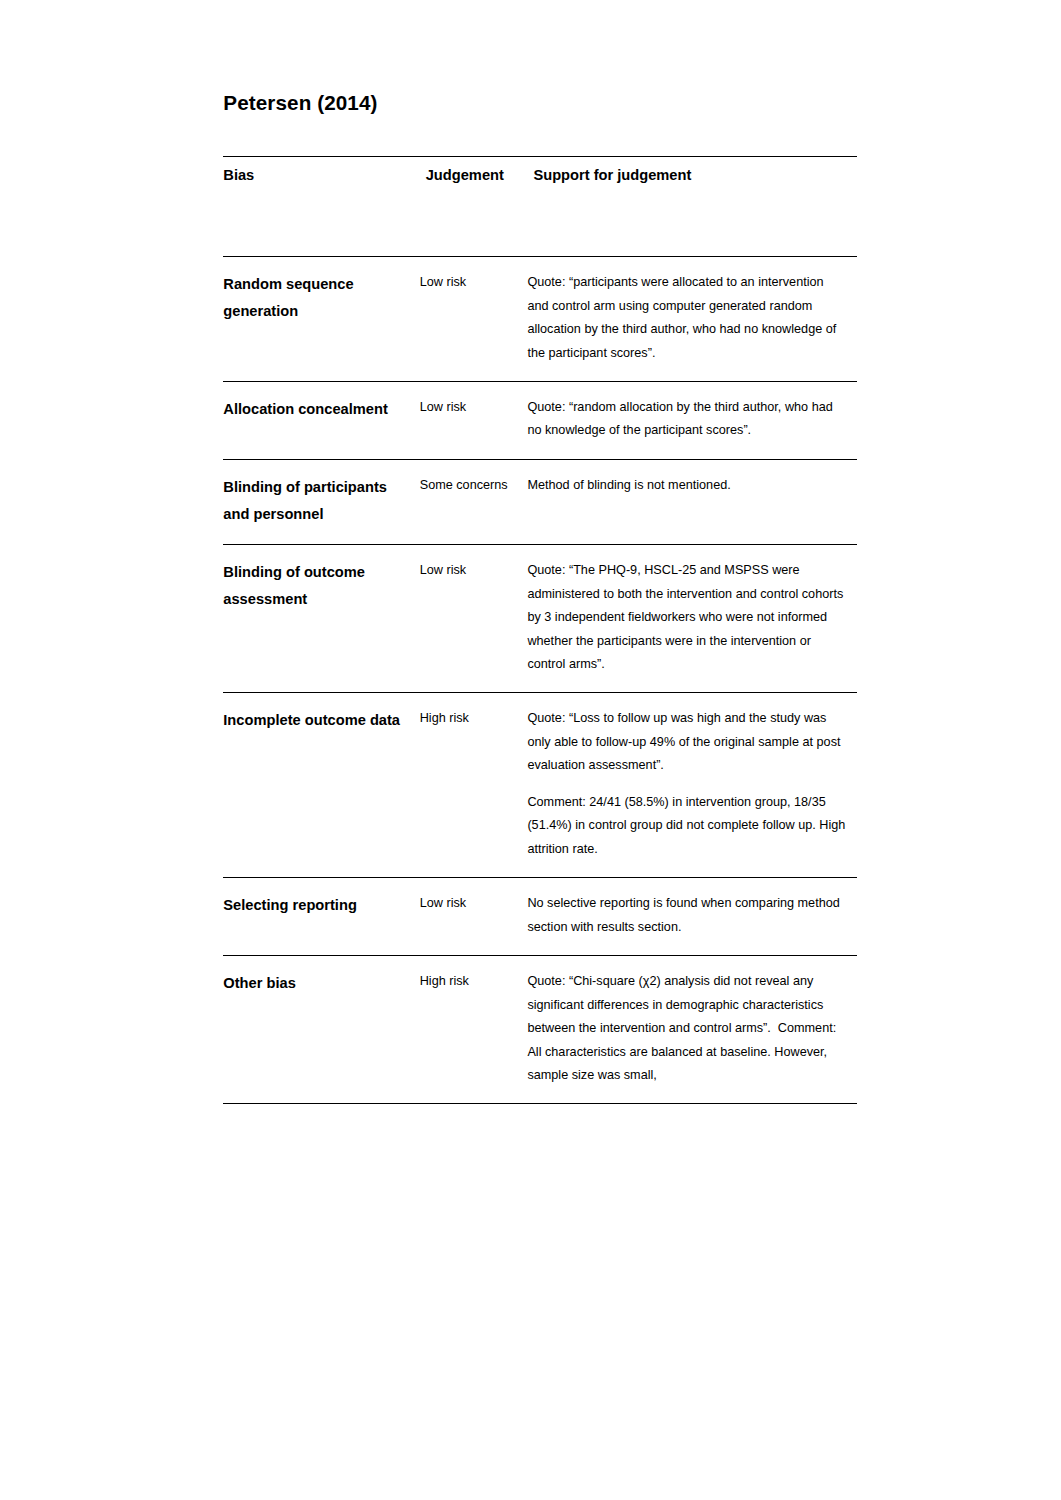Petersen (2014)
| Bias | Judgement | Support for judgement |
| --- | --- | --- |
| Random sequence generation | Low risk | Quote: “participants were allocated to an intervention and control arm using computer generated random allocation by the third author, who had no knowledge of the participant scores”. |
| Allocation concealment | Low risk | Quote: “random allocation by the third author, who had no knowledge of the participant scores”. |
| Blinding of participants and personnel | Some concerns | Method of blinding is not mentioned. |
| Blinding of outcome assessment | Low risk | Quote: “The PHQ-9, HSCL-25 and MSPSS were administered to both the intervention and control cohorts by 3 independent fieldworkers who were not informed whether the participants were in the intervention or control arms”. |
| Incomplete outcome data | High risk | Quote: “Loss to follow up was high and the study was only able to follow-up 49% of the original sample at post evaluation assessment”. Comment: 24/41 (58.5%) in intervention group, 18/35 (51.4%) in control group did not complete follow up. High attrition rate. |
| Selecting reporting | Low risk | No selective reporting is found when comparing method section with results section. |
| Other bias | High risk | Quote: “Chi-square (χ2) analysis did not reveal any significant differences in demographic characteristics between the intervention and control arms”. Comment: All characteristics are balanced at baseline. However, sample size was small, |